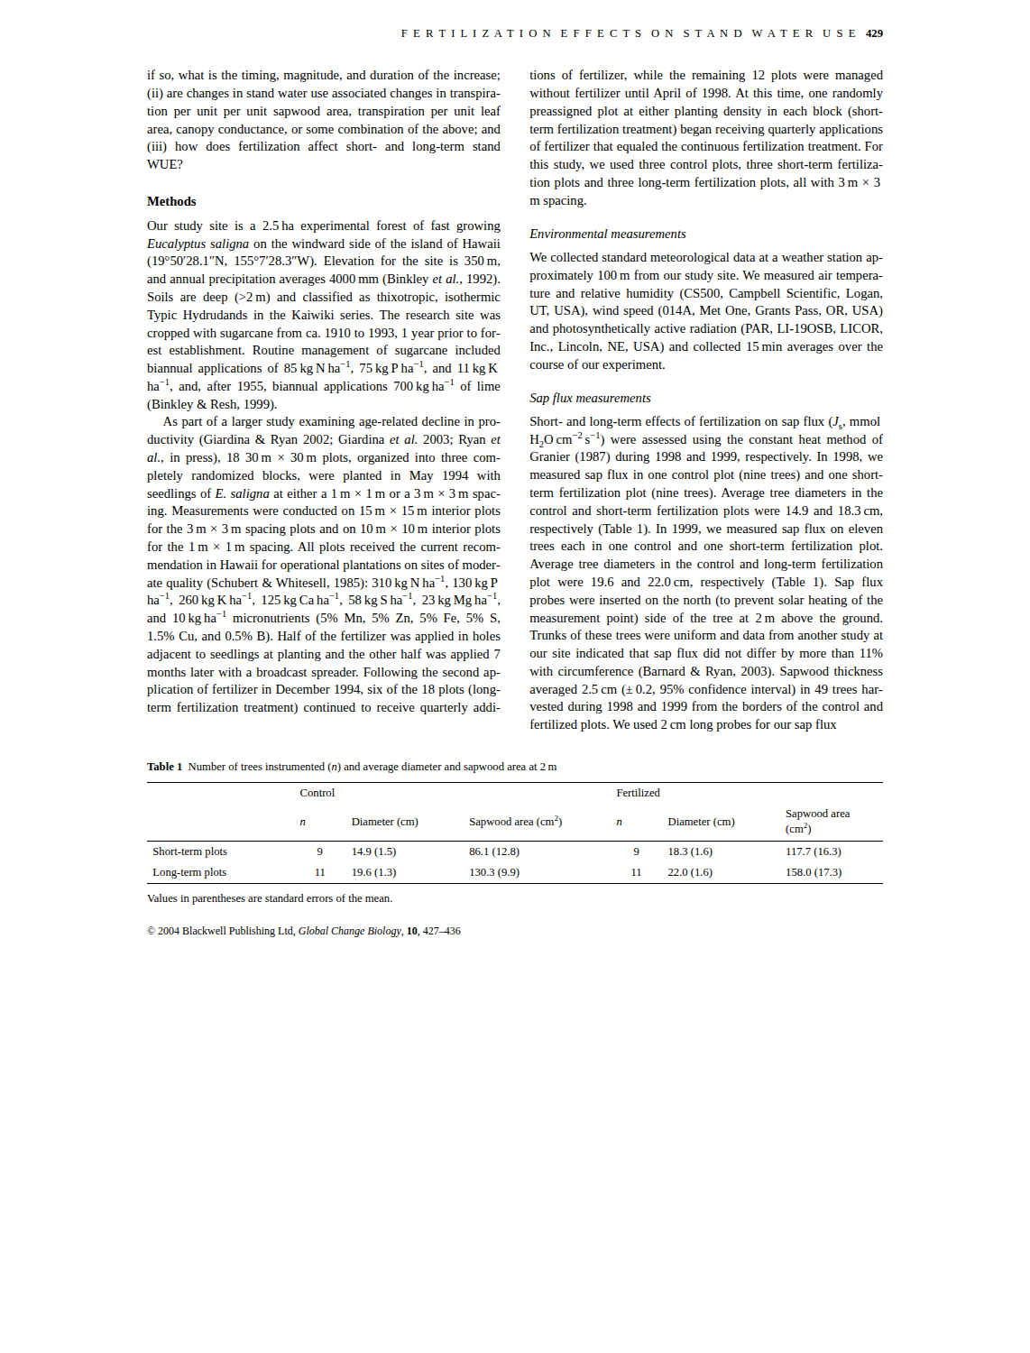F E R T I L I Z A T I O N E F F E C T S O N S T A N D W A T E R U S E429
if so, what is the timing, magnitude, and duration of the increase; (ii) are changes in stand water use associated changes in transpiration per unit per unit sapwood area, transpiration per unit leaf area, canopy conductance, or some combination of the above; and (iii) how does fertilization affect short- and long-term stand WUE?
Methods
Our study site is a 2.5 ha experimental forest of fast growing Eucalyptus saligna on the windward side of the island of Hawaii (19°50′28.1″N, 155°7′28.3″W). Elevation for the site is 350 m, and annual precipitation averages 4000 mm (Binkley et al., 1992). Soils are deep (>2 m) and classified as thixotropic, isothermic Typic Hydrudands in the Kaiwiki series. The research site was cropped with sugarcane from ca. 1910 to 1993, 1 year prior to forest establishment. Routine management of sugarcane included biannual applications of 85 kg N ha−1, 75 kg P ha−1, and 11 kg K ha−1, and, after 1955, biannual applications 700 kg ha−1 of lime (Binkley & Resh, 1999).
As part of a larger study examining age-related decline in productivity (Giardina & Ryan 2002; Giardina et al. 2003; Ryan et al., in press), 18 30 m × 30 m plots, organized into three completely randomized blocks, were planted in May 1994 with seedlings of E. saligna at either a 1 m × 1 m or a 3 m × 3 m spacing. Measurements were conducted on 15 m × 15 m interior plots for the 3 m × 3 m spacing plots and on 10 m × 10 m interior plots for the 1 m × 1 m spacing. All plots received the current recommendation in Hawaii for operational plantations on sites of moderate quality (Schubert & Whitesell, 1985): 310 kg N ha−1, 130 kg P ha−1, 260 kg K ha−1, 125 kg Ca ha−1, 58 kg S ha−1, 23 kg Mg ha−1, and 10 kg ha−1 micronutrients (5% Mn, 5% Zn, 5% Fe, 5% S, 1.5% Cu, and 0.5% B). Half of the fertilizer was applied in holes adjacent to seedlings at planting and the other half was applied 7 months later with a broadcast spreader. Following the second application of fertilizer in December 1994, six of the 18 plots (long-term fertilization treatment) continued to receive quarterly additions of fertilizer, while the remaining 12 plots were managed without fertilizer until April of 1998. At this time, one randomly preassigned plot at either planting density in each block (short-term fertilization treatment) began receiving quarterly applications of fertilizer that equaled the continuous fertilization treatment. For this study, we used three control plots, three short-term fertilization plots and three long-term fertilization plots, all with 3 m × 3 m spacing.
Environmental measurements
We collected standard meteorological data at a weather station approximately 100 m from our study site. We measured air temperature and relative humidity (CS500, Campbell Scientific, Logan, UT, USA), wind speed (014A, Met One, Grants Pass, OR, USA) and photosynthetically active radiation (PAR, LI-19OSB, LICOR, Inc., Lincoln, NE, USA) and collected 15 min averages over the course of our experiment.
Sap flux measurements
Short- and long-term effects of fertilization on sap flux (Js, mmol H2O cm−2 s−1) were assessed using the constant heat method of Granier (1987) during 1998 and 1999, respectively. In 1998, we measured sap flux in one control plot (nine trees) and one short-term fertilization plot (nine trees). Average tree diameters in the control and short-term fertilization plots were 14.9 and 18.3 cm, respectively (Table 1). In 1999, we measured sap flux on eleven trees each in one control and one short-term fertilization plot. Average tree diameters in the control and long-term fertilization plot were 19.6 and 22.0 cm, respectively (Table 1). Sap flux probes were inserted on the north (to prevent solar heating of the measurement point) side of the tree at 2 m above the ground. Trunks of these trees were uniform and data from another study at our site indicated that sap flux did not differ by more than 11% with circumference (Barnard & Ryan, 2003). Sapwood thickness averaged 2.5 cm (± 0.2, 95% confidence interval) in 49 trees harvested during 1998 and 1999 from the borders of the control and fertilized plots. We used 2 cm long probes for our sap flux
Table 1 Number of trees instrumented (n) and average diameter and sapwood area at 2 m
| | Control | Fertilized |
| --- | --- | --- |
| | n | Diameter (cm) | Sapwood area (cm 2 ) | n | Diameter (cm) | Sapwood area (cm 2 ) |
| Short-term plots | 9 | 14.9 (1.5) | 86.1 (12.8) | 9 | 18.3 (1.6) | 117.7 (16.3) |
| Long-term plots | 11 | 19.6 (1.3) | 130.3 (9.9) | 11 | 22.0 (1.6) | 158.0 (17.3) |
Values in parentheses are standard errors of the mean.
© 2004 Blackwell Publishing Ltd, Global Change Biology, 10, 427–436